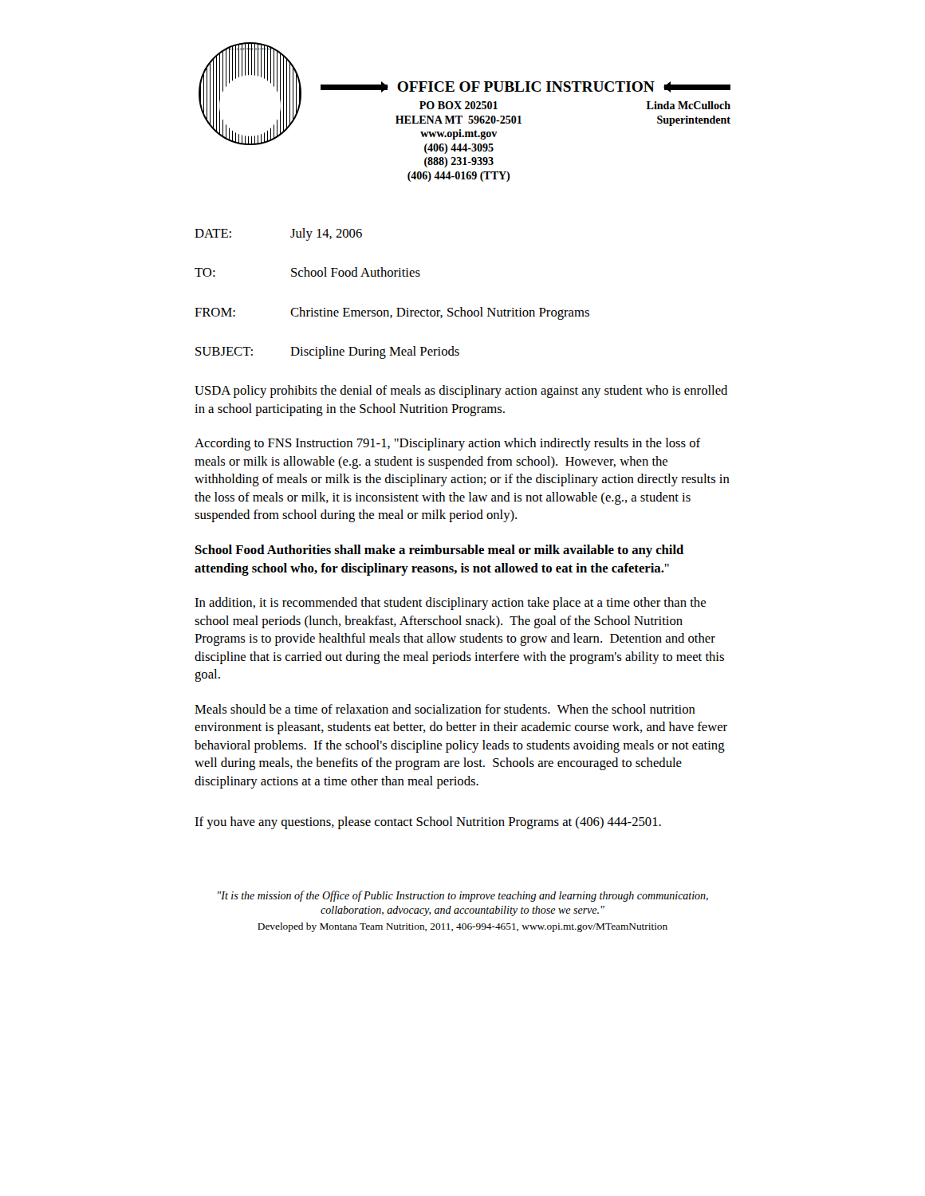OFFICE OF PUBLIC INSTRUCTION
PO BOX 202501
HELENA MT 59620-2501
www.opi.mt.gov
(406) 444-3095
(888) 231-9393
(406) 444-0169 (TTY)
Linda McCulloch
Superintendent
DATE:
July 14, 2006
TO:
School Food Authorities
FROM:
Christine Emerson, Director, School Nutrition Programs
SUBJECT:
Discipline During Meal Periods
USDA policy prohibits the denial of meals as disciplinary action against any student who is enrolled in a school participating in the School Nutrition Programs.
According to FNS Instruction 791-1, "Disciplinary action which indirectly results in the loss of meals or milk is allowable (e.g. a student is suspended from school). However, when the withholding of meals or milk is the disciplinary action; or if the disciplinary action directly results in the loss of meals or milk, it is inconsistent with the law and is not allowable (e.g., a student is suspended from school during the meal or milk period only).
School Food Authorities shall make a reimbursable meal or milk available to any child attending school who, for disciplinary reasons, is not allowed to eat in the cafeteria."
In addition, it is recommended that student disciplinary action take place at a time other than the school meal periods (lunch, breakfast, Afterschool snack). The goal of the School Nutrition Programs is to provide healthful meals that allow students to grow and learn. Detention and other discipline that is carried out during the meal periods interfere with the program's ability to meet this goal.
Meals should be a time of relaxation and socialization for students. When the school nutrition environment is pleasant, students eat better, do better in their academic course work, and have fewer behavioral problems. If the school's discipline policy leads to students avoiding meals or not eating well during meals, the benefits of the program are lost. Schools are encouraged to schedule disciplinary actions at a time other than meal periods.
If you have any questions, please contact School Nutrition Programs at (406) 444-2501.
"It is the mission of the Office of Public Instruction to improve teaching and learning through communication,
collaboration, advocacy, and accountability to those we serve."
Developed by Montana Team Nutrition, 2011, 406-994-4651, www.opi.mt.gov/MTeamNutrition